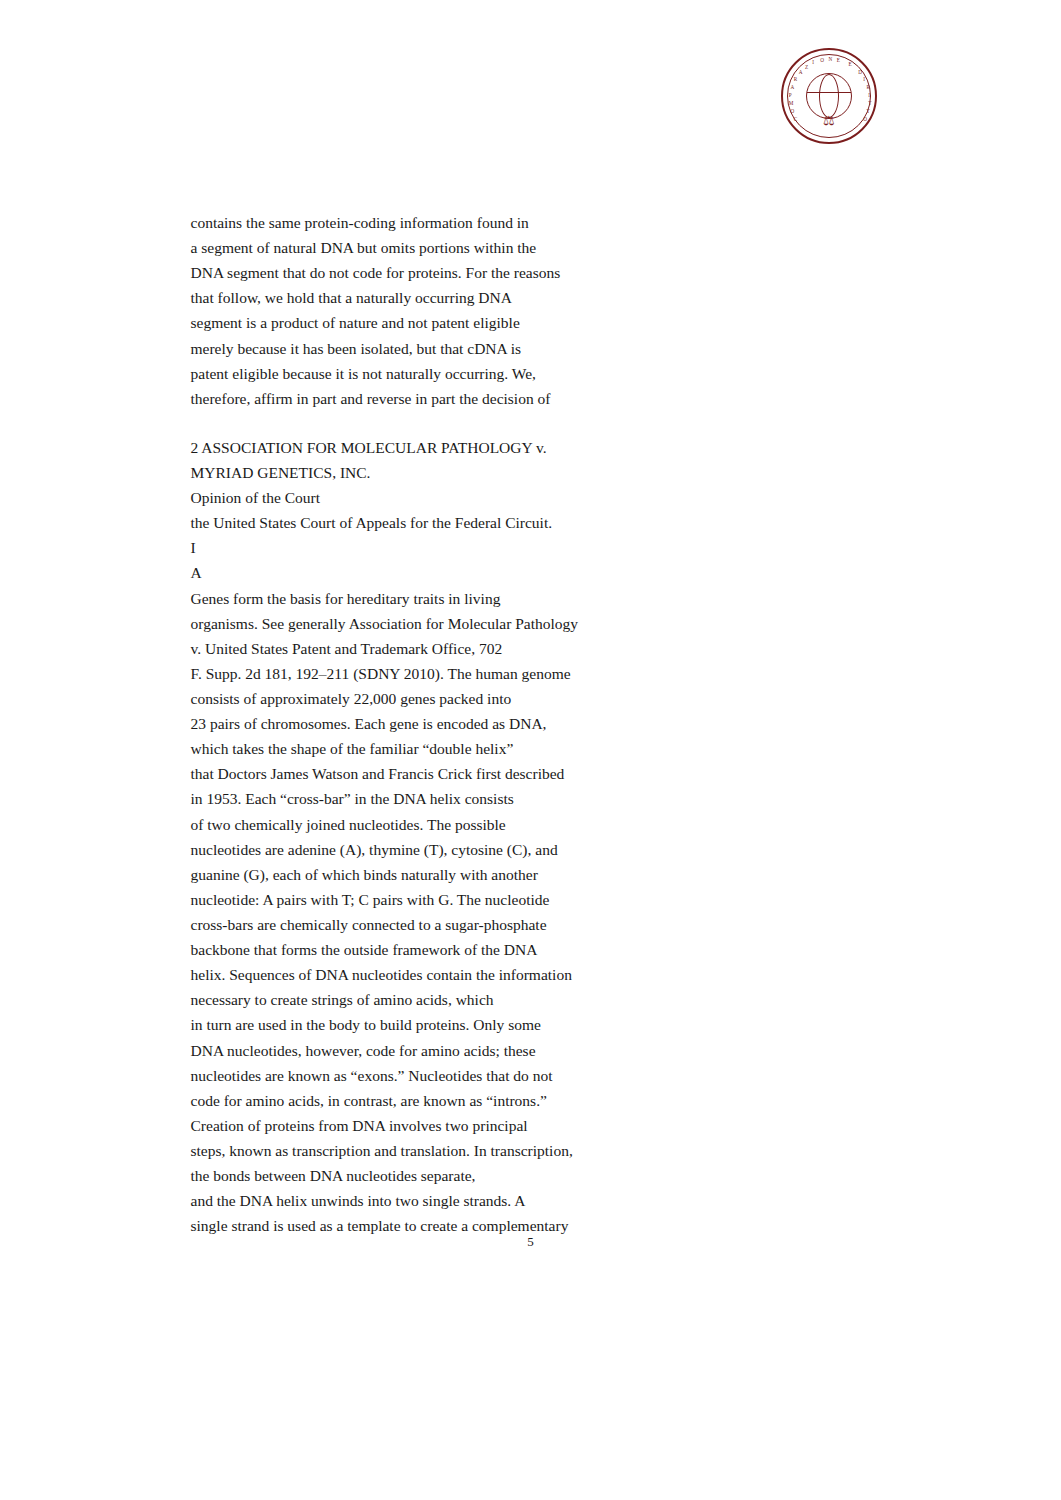C O M P A R A Z I O N E E D I R I T T O
⚖
contains the same protein-coding information found in a segment of natural DNA but omits portions within the DNA segment that do not code for proteins. For the reasons that follow, we hold that a naturally occurring DNA segment is a product of nature and not patent eligible merely because it has been isolated, but that cDNA is patent eligible because it is not naturally occurring. We, therefore, affirm in part and reverse in part the decision of
2 ASSOCIATION FOR MOLECULAR PATHOLOGY v. MYRIAD GENETICS, INC. Opinion of the Court the United States Court of Appeals for the Federal Circuit. I A Genes form the basis for hereditary traits in living organisms. See generally Association for Molecular Pathology v. United States Patent and Trademark Office, 702 F. Supp. 2d 181, 192–211 (SDNY 2010). The human genome consists of approximately 22,000 genes packed into 23 pairs of chromosomes. Each gene is encoded as DNA, which takes the shape of the familiar “double helix” that Doctors James Watson and Francis Crick first described in 1953. Each “cross-bar” in the DNA helix consists of two chemically joined nucleotides. The possible nucleotides are adenine (A), thymine (T), cytosine (C), and guanine (G), each of which binds naturally with another nucleotide: A pairs with T; C pairs with G. The nucleotide cross-bars are chemically connected to a sugar-phosphate backbone that forms the outside framework of the DNA helix. Sequences of DNA nucleotides contain the information necessary to create strings of amino acids, which in turn are used in the body to build proteins. Only some DNA nucleotides, however, code for amino acids; these nucleotides are known as “exons.” Nucleotides that do not code for amino acids, in contrast, are known as “introns.” Creation of proteins from DNA involves two principal steps, known as transcription and translation. In transcription, the bonds between DNA nucleotides separate, and the DNA helix unwinds into two single strands. A single strand is used as a template to create a complementary
5